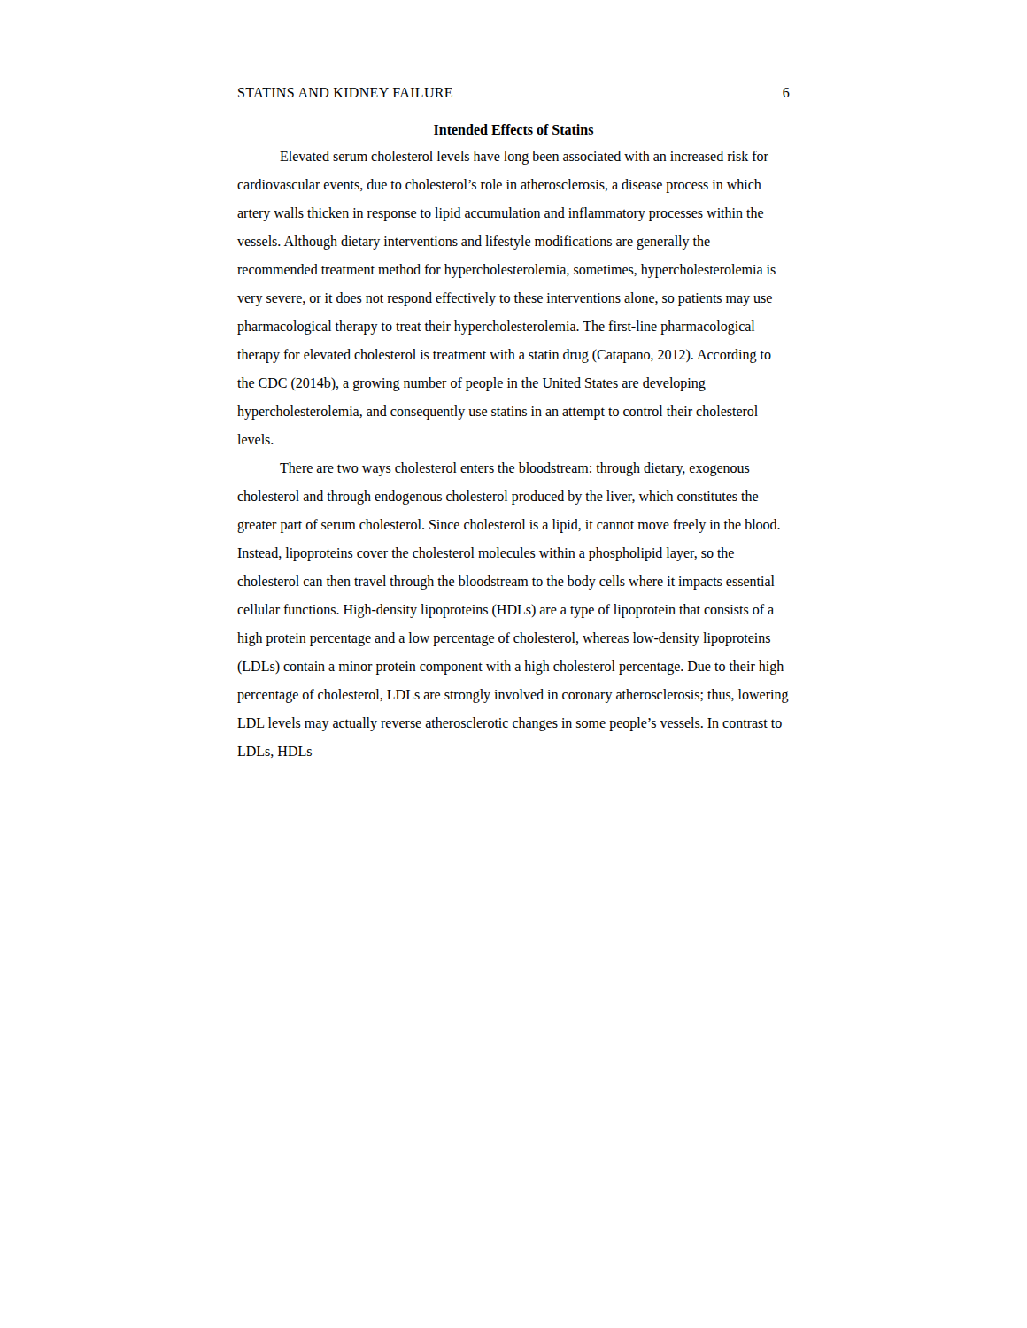Statins and Kidney Failure 6
Intended Effects of Statins
Elevated serum cholesterol levels have long been associated with an increased risk for cardiovascular events, due to cholesterol’s role in atherosclerosis, a disease process in which artery walls thicken in response to lipid accumulation and inflammatory processes within the vessels. Although dietary interventions and lifestyle modifications are generally the recommended treatment method for hypercholesterolemia, sometimes, hypercholesterolemia is very severe, or it does not respond effectively to these interventions alone, so patients may use pharmacological therapy to treat their hypercholesterolemia. The first-line pharmacological therapy for elevated cholesterol is treatment with a statin drug (Catapano, 2012). According to the CDC (2014b), a growing number of people in the United States are developing hypercholesterolemia, and consequently use statins in an attempt to control their cholesterol levels.
There are two ways cholesterol enters the bloodstream: through dietary, exogenous cholesterol and through endogenous cholesterol produced by the liver, which constitutes the greater part of serum cholesterol. Since cholesterol is a lipid, it cannot move freely in the blood. Instead, lipoproteins cover the cholesterol molecules within a phospholipid layer, so the cholesterol can then travel through the bloodstream to the body cells where it impacts essential cellular functions. High-density lipoproteins (HDLs) are a type of lipoprotein that consists of a high protein percentage and a low percentage of cholesterol, whereas low-density lipoproteins (LDLs) contain a minor protein component with a high cholesterol percentage. Due to their high percentage of cholesterol, LDLs are strongly involved in coronary atherosclerosis; thus, lowering LDL levels may actually reverse atherosclerotic changes in some people’s vessels. In contrast to LDLs, HDLs